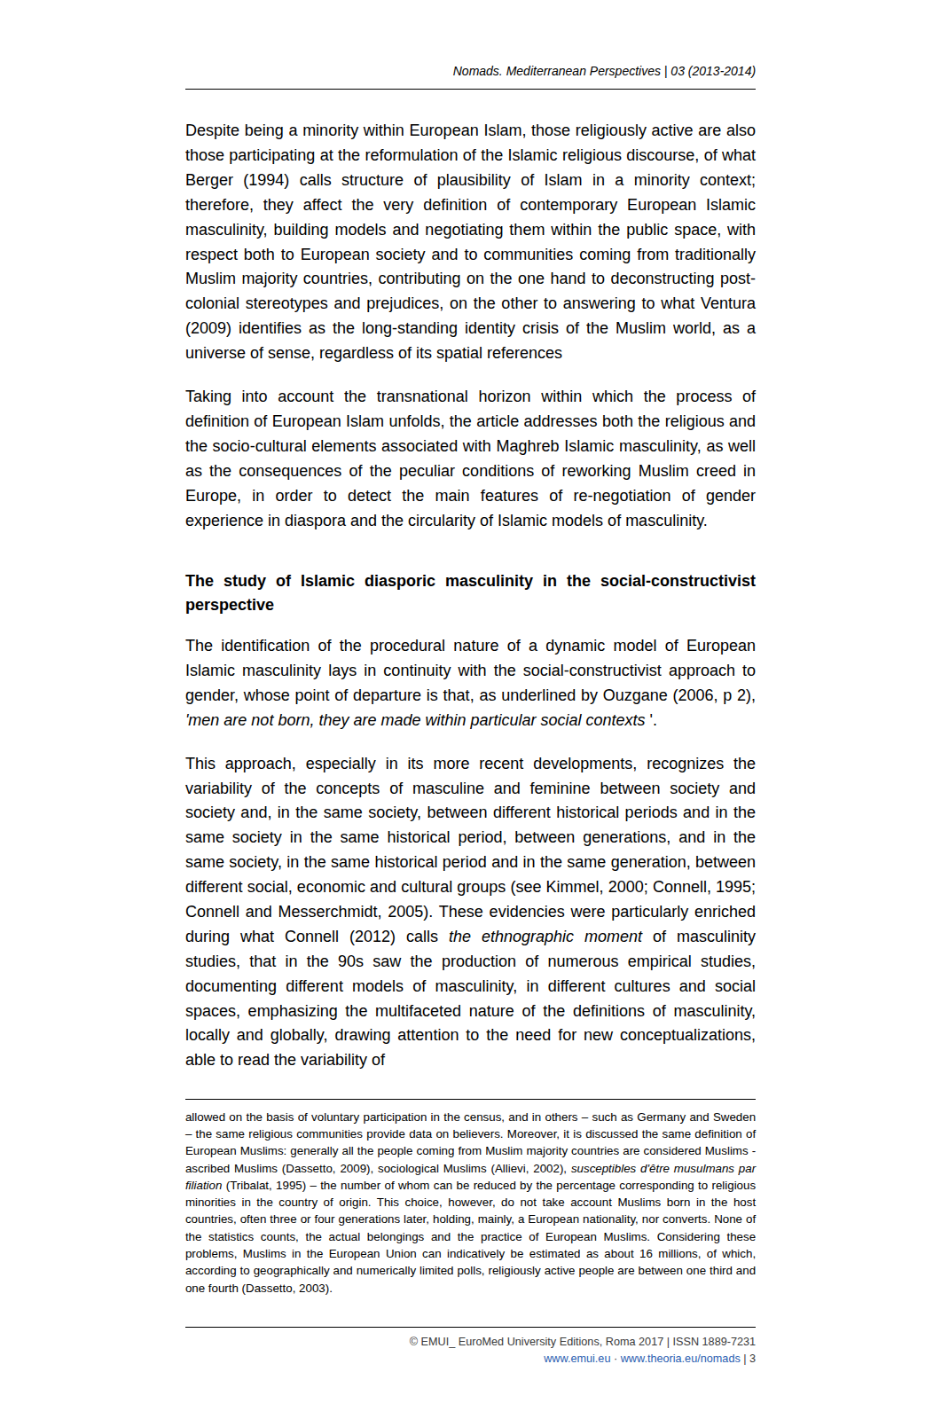Nomads. Mediterranean Perspectives | 03 (2013-2014)
Despite being a minority within European Islam, those religiously active are also those participating at the reformulation of the Islamic religious discourse, of what Berger (1994) calls structure of plausibility of Islam in a minority context; therefore, they affect the very definition of contemporary European Islamic masculinity, building models and negotiating them within the public space, with respect both to European society and to communities coming from traditionally Muslim majority countries, contributing on the one hand to deconstructing post-colonial stereotypes and prejudices, on the other to answering to what Ventura (2009) identifies as the long-standing identity crisis of the Muslim world, as a universe of sense, regardless of its spatial references
Taking into account the transnational horizon within which the process of definition of European Islam unfolds, the article addresses both the religious and the socio-cultural elements associated with Maghreb Islamic masculinity, as well as the consequences of the peculiar conditions of reworking Muslim creed in Europe, in order to detect the main features of re-negotiation of gender experience in diaspora and the circularity of Islamic models of masculinity.
The study of Islamic diasporic masculinity in the social-constructivist perspective
The identification of the procedural nature of a dynamic model of European Islamic masculinity lays in continuity with the social-constructivist approach to gender, whose point of departure is that, as underlined by Ouzgane (2006, p 2), 'men are not born, they are made within particular social contexts '.
This approach, especially in its more recent developments, recognizes the variability of the concepts of masculine and feminine between society and society and, in the same society, between different historical periods and in the same society in the same historical period, between generations, and in the same society, in the same historical period and in the same generation, between different social, economic and cultural groups (see Kimmel, 2000; Connell, 1995; Connell and Messerchmidt, 2005). These evidencies were particularly enriched during what Connell (2012) calls the ethnographic moment of masculinity studies, that in the 90s saw the production of numerous empirical studies, documenting different models of masculinity, in different cultures and social spaces, emphasizing the multifaceted nature of the definitions of masculinity, locally and globally, drawing attention to the need for new conceptualizations, able to read the variability of
allowed on the basis of voluntary participation in the census, and in others – such as Germany and Sweden – the same religious communities provide data on believers. Moreover, it is discussed the same definition of European Muslims: generally all the people coming from Muslim majority countries are considered Muslims - ascribed Muslims (Dassetto, 2009), sociological Muslims (Allievi, 2002), susceptibles d'être musulmans par filiation (Tribalat, 1995) – the number of whom can be reduced by the percentage corresponding to religious minorities in the country of origin. This choice, however, do not take account Muslims born in the host countries, often three or four generations later, holding, mainly, a European nationality, nor converts. None of the statistics counts, the actual belongings and the practice of European Muslims. Considering these problems, Muslims in the European Union can indicatively be estimated as about 16 millions, of which, according to geographically and numerically limited polls, religiously active people are between one third and one fourth (Dassetto, 2003).
© EMUI_ EuroMed University Editions, Roma 2017 | ISSN 1889-7231
www.emui.eu · www.theoria.eu/nomads | 3